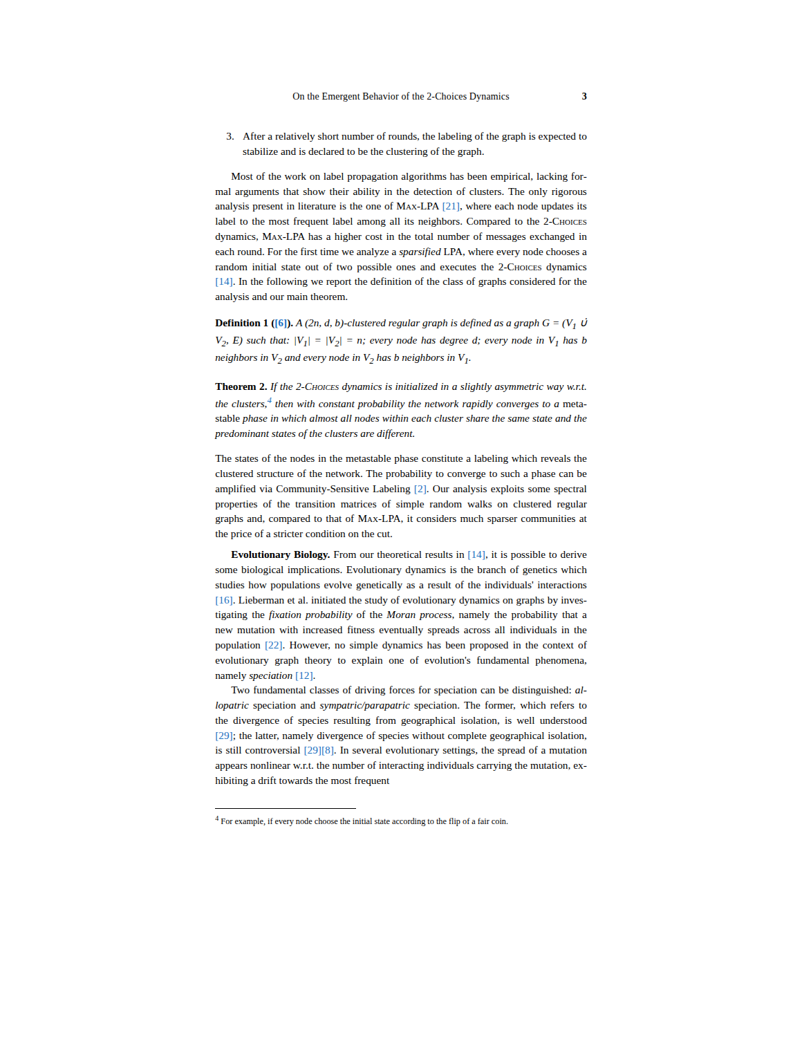On the Emergent Behavior of the 2-Choices Dynamics 3
3. After a relatively short number of rounds, the labeling of the graph is expected to stabilize and is declared to be the clustering of the graph.
Most of the work on label propagation algorithms has been empirical, lacking formal arguments that show their ability in the detection of clusters. The only rigorous analysis present in literature is the one of Max-LPA [21], where each node updates its label to the most frequent label among all its neighbors. Compared to the 2-Choices dynamics, Max-LPA has a higher cost in the total number of messages exchanged in each round. For the first time we analyze a sparsified LPA, where every node chooses a random initial state out of two possible ones and executes the 2-Choices dynamics [14]. In the following we report the definition of the class of graphs considered for the analysis and our main theorem.
Definition 1 ([6]). A (2n, d, b)-clustered regular graph is defined as a graph G = (V1 ∪̇ V2, E) such that: |V1| = |V2| = n; every node has degree d; every node in V1 has b neighbors in V2 and every node in V2 has b neighbors in V1.
Theorem 2. If the 2-Choices dynamics is initialized in a slightly asymmetric way w.r.t. the clusters,4 then with constant probability the network rapidly converges to a metastable phase in which almost all nodes within each cluster share the same state and the predominant states of the clusters are different.
The states of the nodes in the metastable phase constitute a labeling which reveals the clustered structure of the network. The probability to converge to such a phase can be amplified via Community-Sensitive Labeling [2]. Our analysis exploits some spectral properties of the transition matrices of simple random walks on clustered regular graphs and, compared to that of Max-LPA, it considers much sparser communities at the price of a stricter condition on the cut.
Evolutionary Biology. From our theoretical results in [14], it is possible to derive some biological implications. Evolutionary dynamics is the branch of genetics which studies how populations evolve genetically as a result of the individuals' interactions [16]. Lieberman et al. initiated the study of evolutionary dynamics on graphs by investigating the fixation probability of the Moran process, namely the probability that a new mutation with increased fitness eventually spreads across all individuals in the population [22]. However, no simple dynamics has been proposed in the context of evolutionary graph theory to explain one of evolution's fundamental phenomena, namely speciation [12].
Two fundamental classes of driving forces for speciation can be distinguished: allopatric speciation and sympatric/parapatric speciation. The former, which refers to the divergence of species resulting from geographical isolation, is well understood [29]; the latter, namely divergence of species without complete geographical isolation, is still controversial [29][8]. In several evolutionary settings, the spread of a mutation appears nonlinear w.r.t. the number of interacting individuals carrying the mutation, exhibiting a drift towards the most frequent
4 For example, if every node choose the initial state according to the flip of a fair coin.